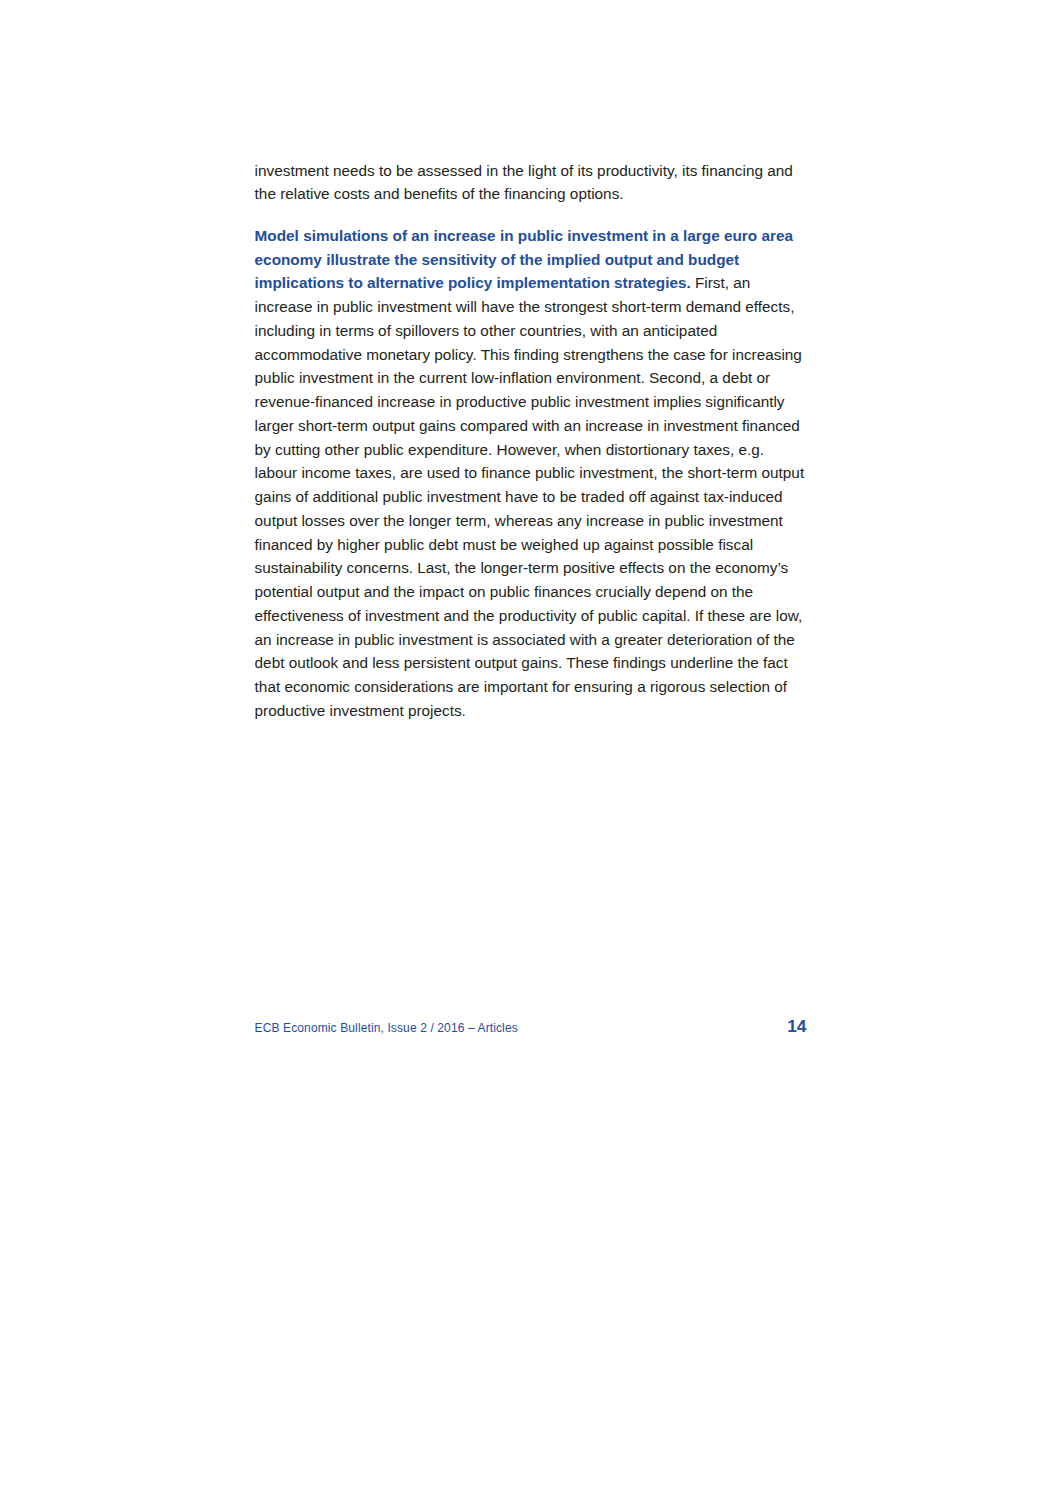investment needs to be assessed in the light of its productivity, its financing and the relative costs and benefits of the financing options.
Model simulations of an increase in public investment in a large euro area economy illustrate the sensitivity of the implied output and budget implications to alternative policy implementation strategies. First, an increase in public investment will have the strongest short-term demand effects, including in terms of spillovers to other countries, with an anticipated accommodative monetary policy. This finding strengthens the case for increasing public investment in the current low-inflation environment. Second, a debt or revenue-financed increase in productive public investment implies significantly larger short-term output gains compared with an increase in investment financed by cutting other public expenditure. However, when distortionary taxes, e.g. labour income taxes, are used to finance public investment, the short-term output gains of additional public investment have to be traded off against tax-induced output losses over the longer term, whereas any increase in public investment financed by higher public debt must be weighed up against possible fiscal sustainability concerns. Last, the longer-term positive effects on the economy’s potential output and the impact on public finances crucially depend on the effectiveness of investment and the productivity of public capital. If these are low, an increase in public investment is associated with a greater deterioration of the debt outlook and less persistent output gains. These findings underline the fact that economic considerations are important for ensuring a rigorous selection of productive investment projects.
ECB Economic Bulletin, Issue 2 / 2016 – Articles 14